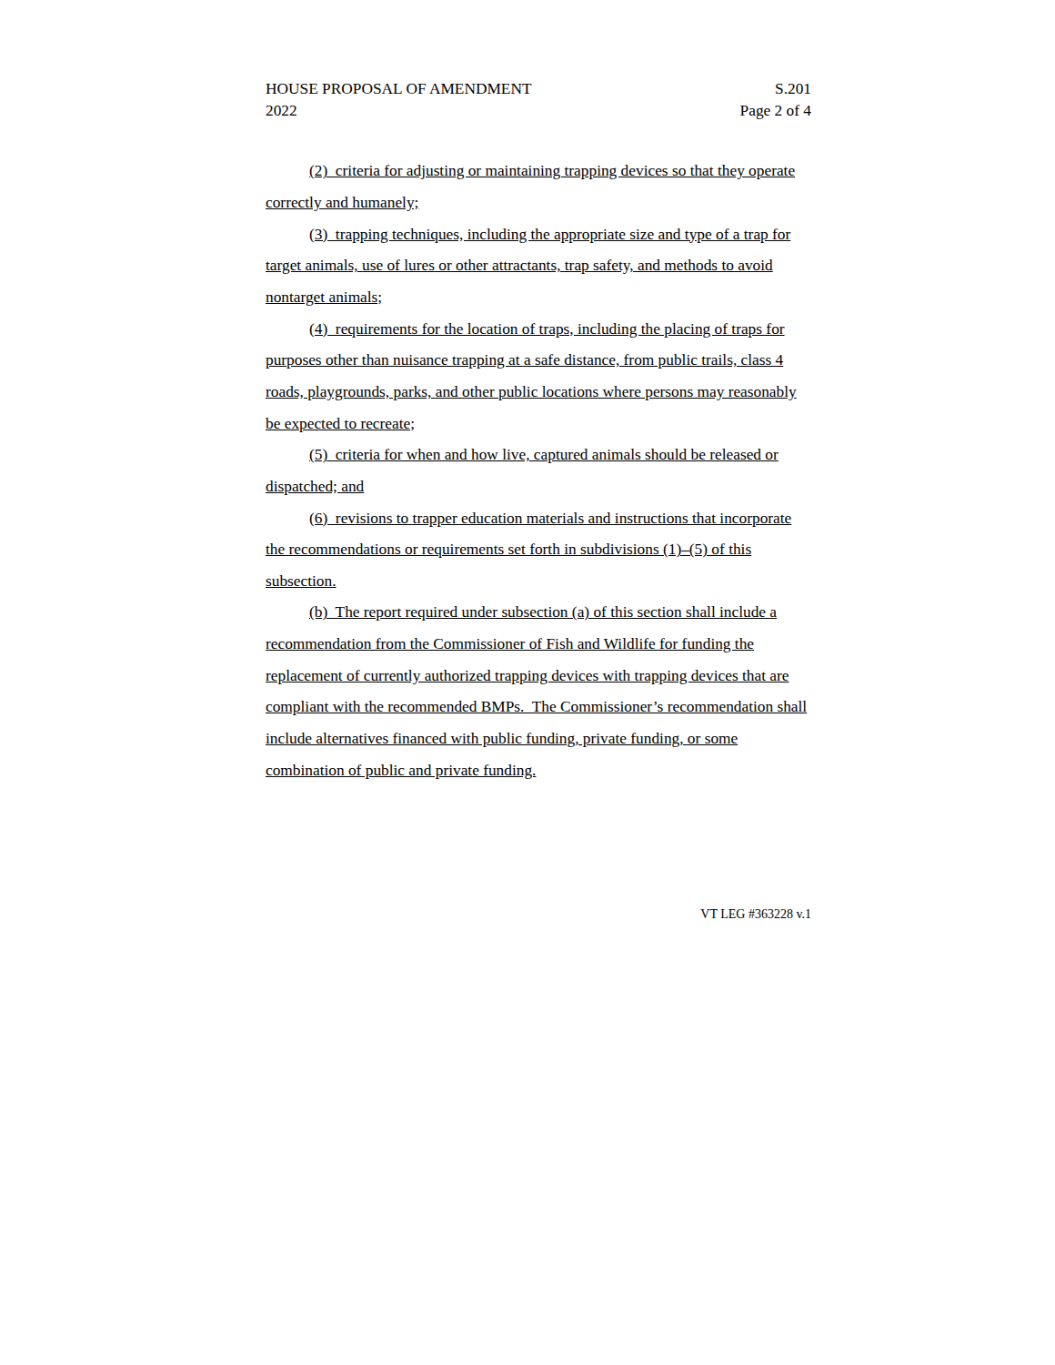HOUSE PROPOSAL OF AMENDMENT
2022
S.201
Page 2 of 4
(2) criteria for adjusting or maintaining trapping devices so that they operate correctly and humanely;
(3) trapping techniques, including the appropriate size and type of a trap for target animals, use of lures or other attractants, trap safety, and methods to avoid nontarget animals;
(4) requirements for the location of traps, including the placing of traps for purposes other than nuisance trapping at a safe distance, from public trails, class 4 roads, playgrounds, parks, and other public locations where persons may reasonably be expected to recreate;
(5) criteria for when and how live, captured animals should be released or dispatched; and
(6) revisions to trapper education materials and instructions that incorporate the recommendations or requirements set forth in subdivisions (1)–(5) of this subsection.
(b) The report required under subsection (a) of this section shall include a recommendation from the Commissioner of Fish and Wildlife for funding the replacement of currently authorized trapping devices with trapping devices that are compliant with the recommended BMPs. The Commissioner’s recommendation shall include alternatives financed with public funding, private funding, or some combination of public and private funding.
VT LEG #363228 v.1